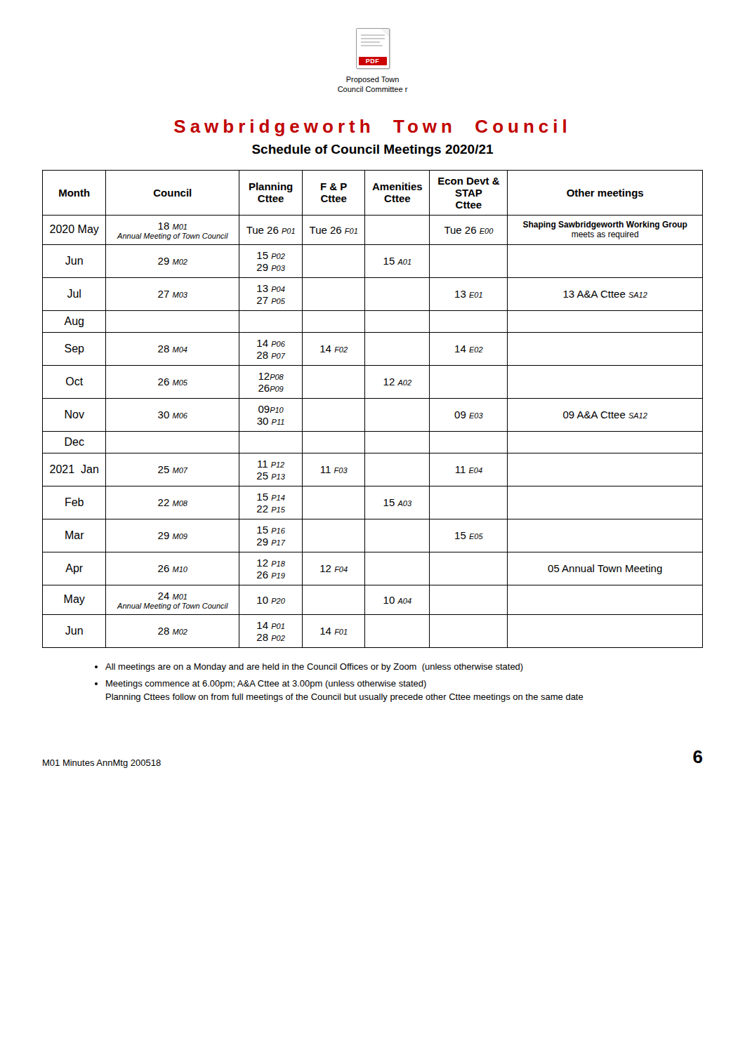PDF
Proposed Town
Council Committee r
Sawbridgeworth Town Council
Schedule of Council Meetings 2020/21
| Month | Council | Planning Cttee | F & P Cttee | Amenities Cttee | Econ Devt & STAP Cttee | Other meetings |
| --- | --- | --- | --- | --- | --- | --- |
| 2020 May | 18 M01 Annual Meeting of Town Council | Tue 26 P01 | Tue 26 F01 | | Tue 26 E00 | Shaping Sawbridgeworth Working Group meets as required |
| Jun | 29 M02 | 15 P02 29 P03 | | 15 A01 | | |
| Jul | 27 M03 | 13 P04 27 P05 | | | 13 E01 | 13 A&A Cttee SA12 |
| Aug | | | | | | |
| Sep | 28 M04 | 14 P06 28 P07 | 14 F02 | | 14 E02 | |
| Oct | 26 M05 | 12 P08 26 P09 | | 12 A02 | | |
| Nov | 30 M06 | 09 P10 30 P11 | | | 09 E03 | 09 A&A Cttee SA12 |
| Dec | | | | | | |
| 2021 Jan | 25 M07 | 11 P12 25 P13 | 11 F03 | | 11 E04 | |
| Feb | 22 M08 | 15 P14 22 P15 | | 15 A03 | | |
| Mar | 29 M09 | 15 P16 29 P17 | | | 15 E05 | |
| Apr | 26 M10 | 12 P18 26 P19 | 12 F04 | | | 05 Annual Town Meeting |
| May | 24 M01 Annual Meeting of Town Council | 10 P20 | | 10 A04 | | |
| Jun | 28 M02 | 14 P01 28 P02 | 14 F01 | | | |
All meetings are on a Monday and are held in the Council Offices or by Zoom (unless otherwise stated)
Meetings commence at 6.00pm; A&A Cttee at 3.00pm (unless otherwise stated)
Planning Cttees follow on from full meetings of the Council but usually precede other Cttee meetings on the same date
M01 Minutes AnnMtg 200518
6